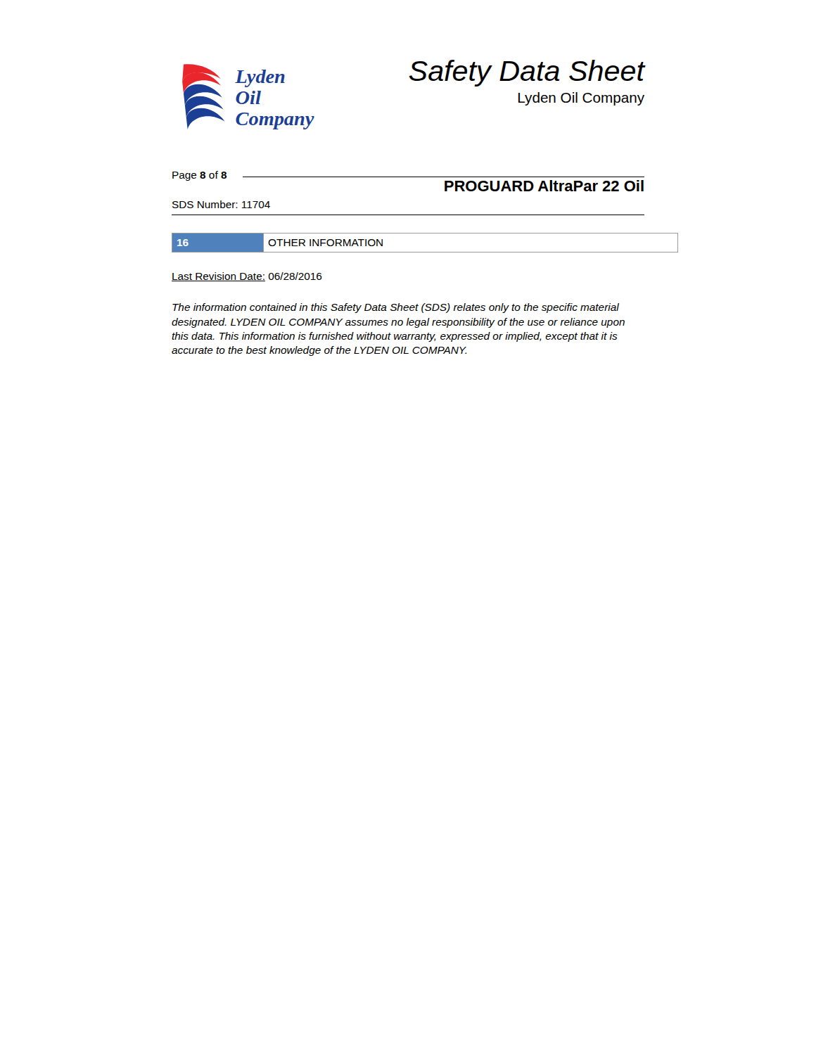Lyden Oil Company
Safety Data Sheet
Lyden Oil Company
Page 8 of 8
PROGUARD AltraPar 22 Oil
SDS Number: 11704
| 16 | OTHER INFORMATION | |
Last Revision Date: 06/28/2016
The information contained in this Safety Data Sheet (SDS) relates only to the specific material designated. LYDEN OIL COMPANY assumes no legal responsibility of the use or reliance upon this data. This information is furnished without warranty, expressed or implied, except that it is accurate to the best knowledge of the LYDEN OIL COMPANY.